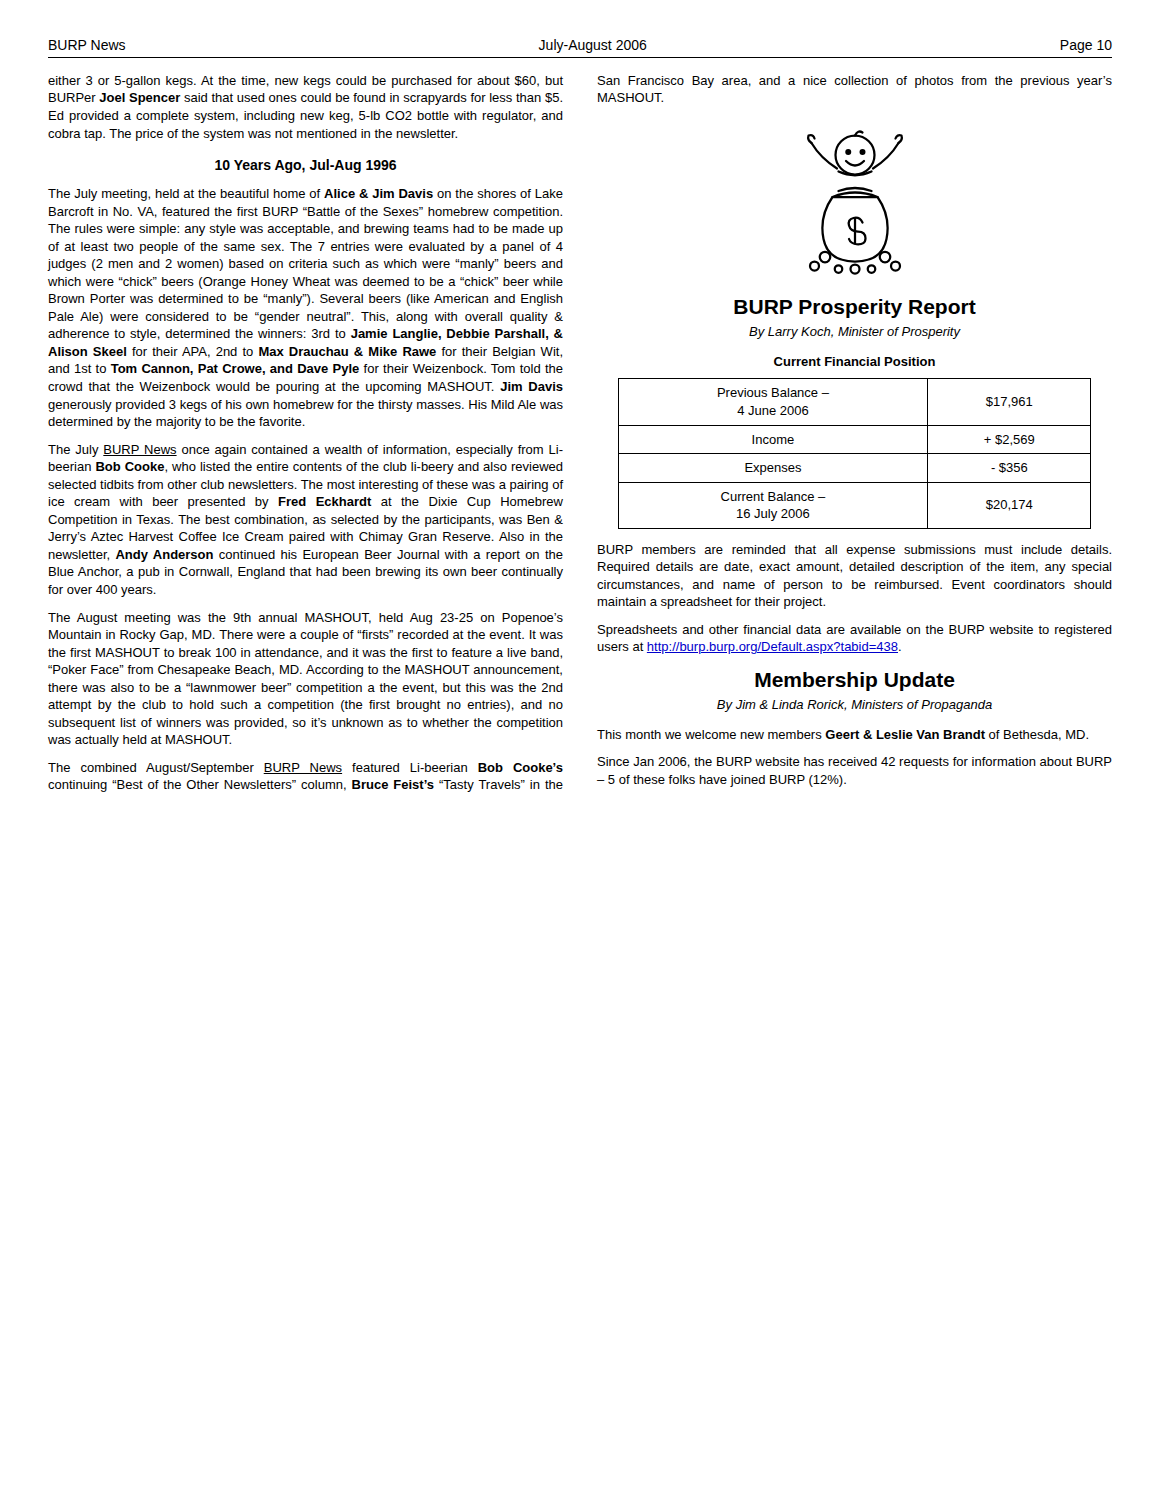BURP News July-August 2006 Page 10
either 3 or 5-gallon kegs. At the time, new kegs could be purchased for about $60, but BURPer Joel Spencer said that used ones could be found in scrapyards for less than $5. Ed provided a complete system, including new keg, 5-lb CO2 bottle with regulator, and cobra tap. The price of the system was not mentioned in the newsletter.
10 Years Ago, Jul-Aug 1996
The July meeting, held at the beautiful home of Alice & Jim Davis on the shores of Lake Barcroft in No. VA, featured the first BURP “Battle of the Sexes” homebrew competition. The rules were simple: any style was acceptable, and brewing teams had to be made up of at least two people of the same sex. The 7 entries were evaluated by a panel of 4 judges (2 men and 2 women) based on criteria such as which were “manly” beers and which were “chick” beers (Orange Honey Wheat was deemed to be a “chick” beer while Brown Porter was determined to be “manly”). Several beers (like American and English Pale Ale) were considered to be “gender neutral”. This, along with overall quality & adherence to style, determined the winners: 3rd to Jamie Langlie, Debbie Parshall, & Alison Skeel for their APA, 2nd to Max Drauchau & Mike Rawe for their Belgian Wit, and 1st to Tom Cannon, Pat Crowe, and Dave Pyle for their Weizenbock. Tom told the crowd that the Weizenbock would be pouring at the upcoming MASHOUT. Jim Davis generously provided 3 kegs of his own homebrew for the thirsty masses. His Mild Ale was determined by the majority to be the favorite.
The July BURP News once again contained a wealth of information, especially from Li-beerian Bob Cooke, who listed the entire contents of the club li-beery and also reviewed selected tidbits from other club newsletters. The most interesting of these was a pairing of ice cream with beer presented by Fred Eckhardt at the Dixie Cup Homebrew Competition in Texas. The best combination, as selected by the participants, was Ben & Jerry’s Aztec Harvest Coffee Ice Cream paired with Chimay Gran Reserve. Also in the newsletter, Andy Anderson continued his European Beer Journal with a report on the Blue Anchor, a pub in Cornwall, England that had been brewing its own beer continually for over 400 years.
The August meeting was the 9th annual MASHOUT, held Aug 23-25 on Popenoe’s Mountain in Rocky Gap, MD. There were a couple of “firsts” recorded at the event. It was the first MASHOUT to break 100 in attendance, and it was the first to feature a live band, “Poker Face” from Chesapeake Beach, MD. According to the MASHOUT announcement, there was also to be a “lawnmower beer” competition a the event, but this was the 2nd attempt by the club to hold such a competition (the first brought no entries), and no subsequent list of winners was provided, so it’s unknown as to whether the competition was actually held at MASHOUT.
The combined August/September BURP News featured Li-beerian Bob Cooke’s continuing “Best of the Other Newsletters” column, Bruce Feist’s “Tasty Travels” in the San Francisco Bay area, and a nice collection of photos from the previous year’s MASHOUT.
BURP Prosperity Report
By Larry Koch, Minister of Prosperity
Current Financial Position
| Previous Balance – 4 June 2006 | $17,961 |
| Income | + $2,569 |
| Expenses | - $356 |
| Current Balance – 16 July 2006 | $20,174 |
BURP members are reminded that all expense submissions must include details. Required details are date, exact amount, detailed description of the item, any special circumstances, and name of person to be reimbursed. Event coordinators should maintain a spreadsheet for their project.
Spreadsheets and other financial data are available on the BURP website to registered users at http://burp.burp.org/Default.aspx?tabid=438.
Membership Update
By Jim & Linda Rorick, Ministers of Propaganda
This month we welcome new members Geert & Leslie Van Brandt of Bethesda, MD.
Since Jan 2006, the BURP website has received 42 requests for information about BURP – 5 of these folks have joined BURP (12%).